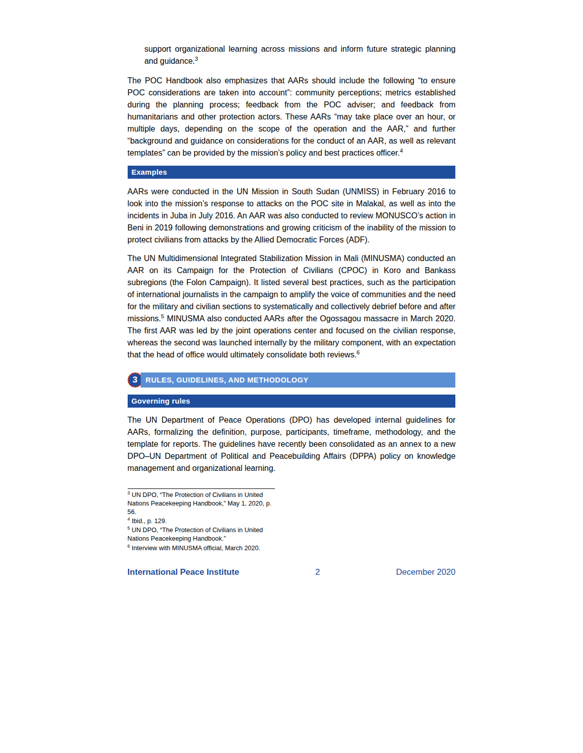support organizational learning across missions and inform future strategic planning and guidance.3
The POC Handbook also emphasizes that AARs should include the following “to ensure POC considerations are taken into account”: community perceptions; metrics established during the planning process; feedback from the POC adviser; and feedback from humanitarians and other protection actors. These AARs “may take place over an hour, or multiple days, depending on the scope of the operation and the AAR,” and further “background and guidance on considerations for the conduct of an AAR, as well as relevant templates” can be provided by the mission’s policy and best practices officer.4
Examples
AARs were conducted in the UN Mission in South Sudan (UNMISS) in February 2016 to look into the mission’s response to attacks on the POC site in Malakal, as well as into the incidents in Juba in July 2016. An AAR was also conducted to review MONUSCO’s action in Beni in 2019 following demonstrations and growing criticism of the inability of the mission to protect civilians from attacks by the Allied Democratic Forces (ADF).
The UN Multidimensional Integrated Stabilization Mission in Mali (MINUSMA) conducted an AAR on its Campaign for the Protection of Civilians (CPOC) in Koro and Bankass subregions (the Folon Campaign). It listed several best practices, such as the participation of international journalists in the campaign to amplify the voice of communities and the need for the military and civilian sections to systematically and collectively debrief before and after missions.5 MINUSMA also conducted AARs after the Ogossagou massacre in March 2020. The first AAR was led by the joint operations center and focused on the civilian response, whereas the second was launched internally by the military component, with an expectation that the head of office would ultimately consolidate both reviews.6
3
RULES, GUIDELINES, AND METHODOLOGY
Governing rules
The UN Department of Peace Operations (DPO) has developed internal guidelines for AARs, formalizing the definition, purpose, participants, timeframe, methodology, and the template for reports. The guidelines have recently been consolidated as an annex to a new DPO–UN Department of Political and Peacebuilding Affairs (DPPA) policy on knowledge management and organizational learning.
3 UN DPO, “The Protection of Civilians in United Nations Peacekeeping Handbook,” May 1, 2020, p. 56.
4 Ibid., p. 129.
5 UN DPO, “The Protection of Civilians in United Nations Peacekeeping Handbook.”
6 Interview with MINUSMA official, March 2020.
International Peace Institute
2
December 2020